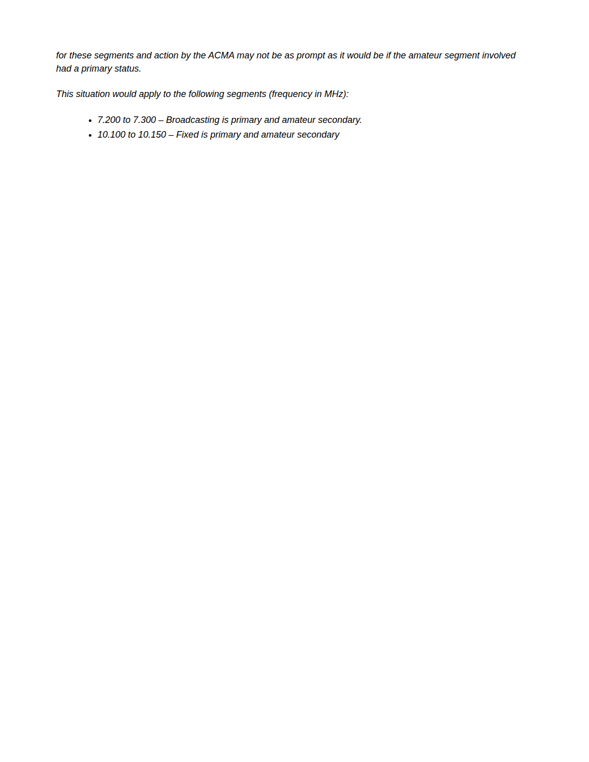for these segments and action by the ACMA may not be as prompt as it would be if the amateur segment involved had a primary status.
This situation would apply to the following segments (frequency in MHz):
7.200 to 7.300 – Broadcasting is primary and amateur secondary.
10.100 to 10.150 – Fixed is primary and amateur secondary